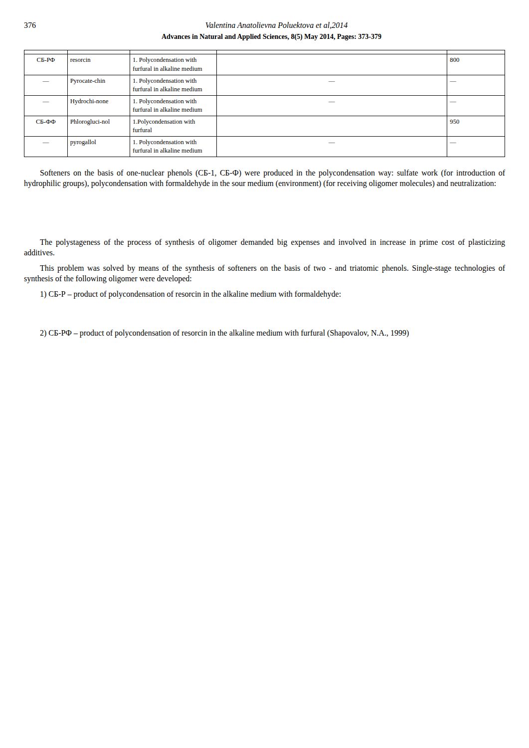376
Valentina Anatolievna Poluektova et al,2014
Advances in Natural and Applied Sciences, 8(5) May 2014, Pages: 373-379
| СБ-РФ | resorcin | 1. Polycondensation with furfural in alkaline medium | | 800 |
| — | Pyrocate-chin | 1. Polycondensation with furfural in alkaline medium | — | — |
| — | Hydrochi-none | 1. Polycondensation with furfural in alkaline medium | — | — |
| СБ-ФФ | Phloroglucі-nol | 1.Polycondensation with furfural | | 950 |
| — | pyrogallol | 1. Polycondensation with furfural in alkaline medium | — | — |
Softeners on the basis of one-nuclear phenols (СБ-1, СБ-Ф) were produced in the polycondensation way: sulfate work (for introduction of hydrophilic groups), polycondensation with formaldehyde in the sour medium (environment) (for receiving oligomer molecules) and neutralization:
The polystageness of the process of synthesis of oligomer demanded big expenses and involved in increase in prime cost of plasticizing additives.
This problem was solved by means of the synthesis of softeners on the basis of two - and triatomic phenols. Single-stage technologies of synthesis of the following oligomer were developed:
1) СБ-Р – product of polycondensation of resorcin in the alkaline medium with formaldehyde:
2) СБ-РФ – product of polycondensation of resorcin in the alkaline medium with furfural (Shapovalov, N.A., 1999)